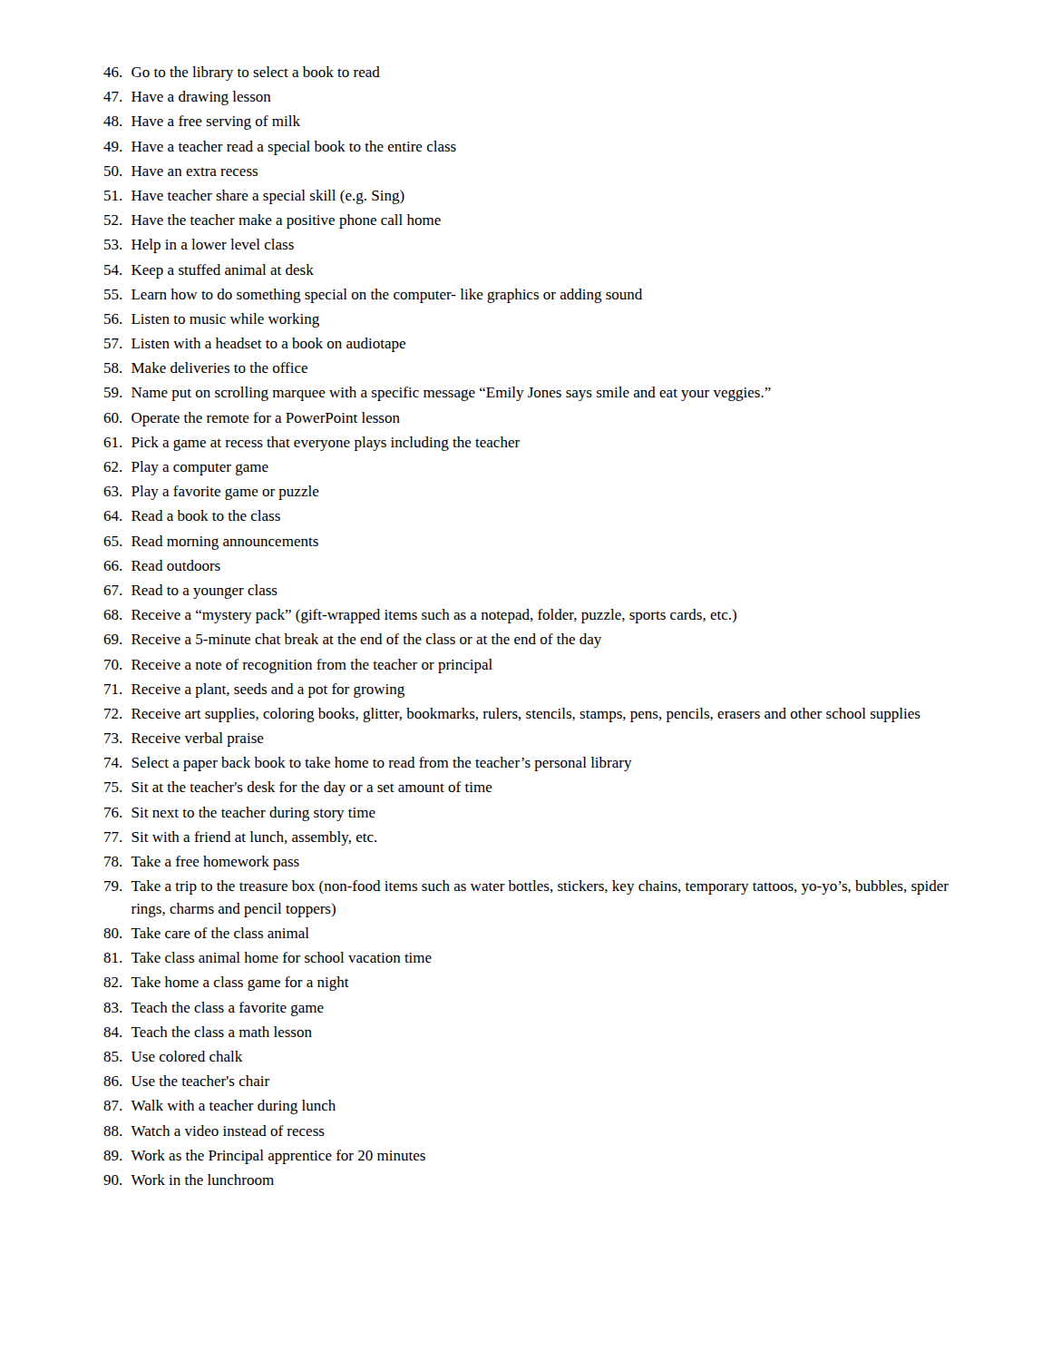Go to the library to select a book to read
Have a drawing lesson
Have a free serving of milk
Have a teacher read a special book to the entire class
Have an extra recess
Have teacher share a special skill (e.g. Sing)
Have the teacher make a positive phone call home
Help in a lower level class
Keep a stuffed animal at desk
Learn how to do something special on the computer- like graphics or adding sound
Listen to music while working
Listen with a headset to a book on audiotape
Make deliveries to the office
Name put on scrolling marquee with a specific message “Emily Jones says smile and eat your veggies.”
Operate the remote for a PowerPoint lesson
Pick a game at recess that everyone plays including the teacher
Play a computer game
Play a favorite game or puzzle
Read a book to the class
Read morning announcements
Read outdoors
Read to a younger class
Receive a “mystery pack” (gift-wrapped items such as a notepad, folder, puzzle, sports cards, etc.)
Receive a 5-minute chat break at the end of the class or at the end of the day
Receive a note of recognition from the teacher or principal
Receive a plant, seeds and a pot for growing
Receive art supplies, coloring books, glitter, bookmarks, rulers, stencils, stamps, pens, pencils, erasers and other school supplies
Receive verbal praise
Select a paper back book to take home to read from the teacher’s personal library
Sit at the teacher's desk for the day or a set amount of time
Sit next to the teacher during story time
Sit with a friend at lunch, assembly, etc.
Take a free homework pass
Take a trip to the treasure box (non-food items such as water bottles, stickers, key chains, temporary tattoos, yo-yo’s, bubbles, spider rings, charms and pencil toppers)
Take care of the class animal
Take class animal home for school vacation time
Take home a class game for a night
Teach the class a favorite game
Teach the class a math lesson
Use colored chalk
Use the teacher's chair
Walk with a teacher during lunch
Watch a video instead of recess
Work as the Principal apprentice for 20 minutes
Work in the lunchroom